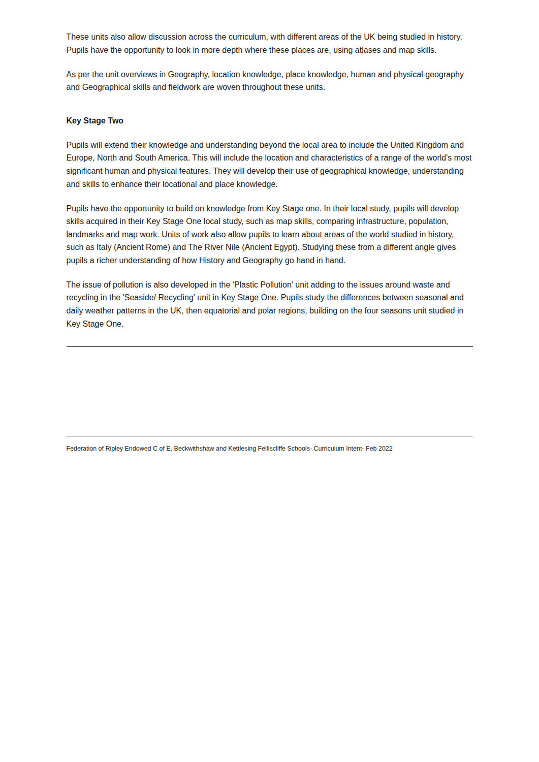These units also allow discussion across the curriculum, with different areas of the UK being studied in history. Pupils have the opportunity to look in more depth where these places are, using atlases and map skills.
As per the unit overviews in Geography, location knowledge, place knowledge, human and physical geography and Geographical skills and fieldwork are woven throughout these units.
Key Stage Two
Pupils will extend their knowledge and understanding beyond the local area to include the United Kingdom and Europe, North and South America. This will include the location and characteristics of a range of the world's most significant human and physical features. They will develop their use of geographical knowledge, understanding and skills to enhance their locational and place knowledge.
Pupils have the opportunity to build on knowledge from Key Stage one. In their local study, pupils will develop skills acquired in their Key Stage One local study, such as map skills, comparing infrastructure, population, landmarks and map work. Units of work also allow pupils to learn about areas of the world studied in history, such as Italy (Ancient Rome) and The River Nile (Ancient Egypt). Studying these from a different angle gives pupils a richer understanding of how History and Geography go hand in hand.
The issue of pollution is also developed in the 'Plastic Pollution' unit adding to the issues around waste and recycling in the 'Seaside/ Recycling' unit in Key Stage One. Pupils study the differences between seasonal and daily weather patterns in the UK, then equatorial and polar regions, building on the four seasons unit studied in Key Stage One.
Federation of Ripley Endowed C of E, Beckwithshaw and Kettlesing Felliscliffe Schools- Curriculum Intent- Feb 2022